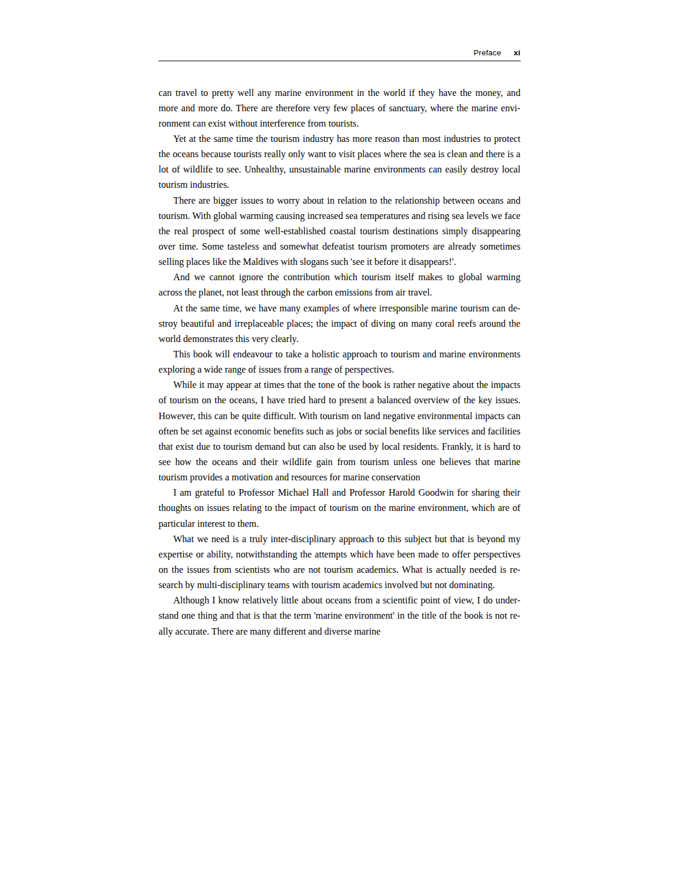Preface xi
can travel to pretty well any marine environment in the world if they have the money, and more and more do. There are therefore very few places of sanctuary, where the marine environment can exist without interference from tourists.
Yet at the same time the tourism industry has more reason than most industries to protect the oceans because tourists really only want to visit places where the sea is clean and there is a lot of wildlife to see. Unhealthy, unsustainable marine environments can easily destroy local tourism industries.
There are bigger issues to worry about in relation to the relationship between oceans and tourism. With global warming causing increased sea temperatures and rising sea levels we face the real prospect of some well-established coastal tourism destinations simply disappearing over time. Some tasteless and somewhat defeatist tourism promoters are already sometimes selling places like the Maldives with slogans such 'see it before it disappears!'.
And we cannot ignore the contribution which tourism itself makes to global warming across the planet, not least through the carbon emissions from air travel.
At the same time, we have many examples of where irresponsible marine tourism can destroy beautiful and irreplaceable places; the impact of diving on many coral reefs around the world demonstrates this very clearly.
This book will endeavour to take a holistic approach to tourism and marine environments exploring a wide range of issues from a range of perspectives.
While it may appear at times that the tone of the book is rather negative about the impacts of tourism on the oceans, I have tried hard to present a balanced overview of the key issues. However, this can be quite difficult. With tourism on land negative environmental impacts can often be set against economic benefits such as jobs or social benefits like services and facilities that exist due to tourism demand but can also be used by local residents. Frankly, it is hard to see how the oceans and their wildlife gain from tourism unless one believes that marine tourism provides a motivation and resources for marine conservation
I am grateful to Professor Michael Hall and Professor Harold Goodwin for sharing their thoughts on issues relating to the impact of tourism on the marine environment, which are of particular interest to them.
What we need is a truly inter-disciplinary approach to this subject but that is beyond my expertise or ability, notwithstanding the attempts which have been made to offer perspectives on the issues from scientists who are not tourism academics. What is actually needed is research by multi-disciplinary teams with tourism academics involved but not dominating.
Although I know relatively little about oceans from a scientific point of view, I do understand one thing and that is that the term 'marine environment' in the title of the book is not really accurate. There are many different and diverse marine